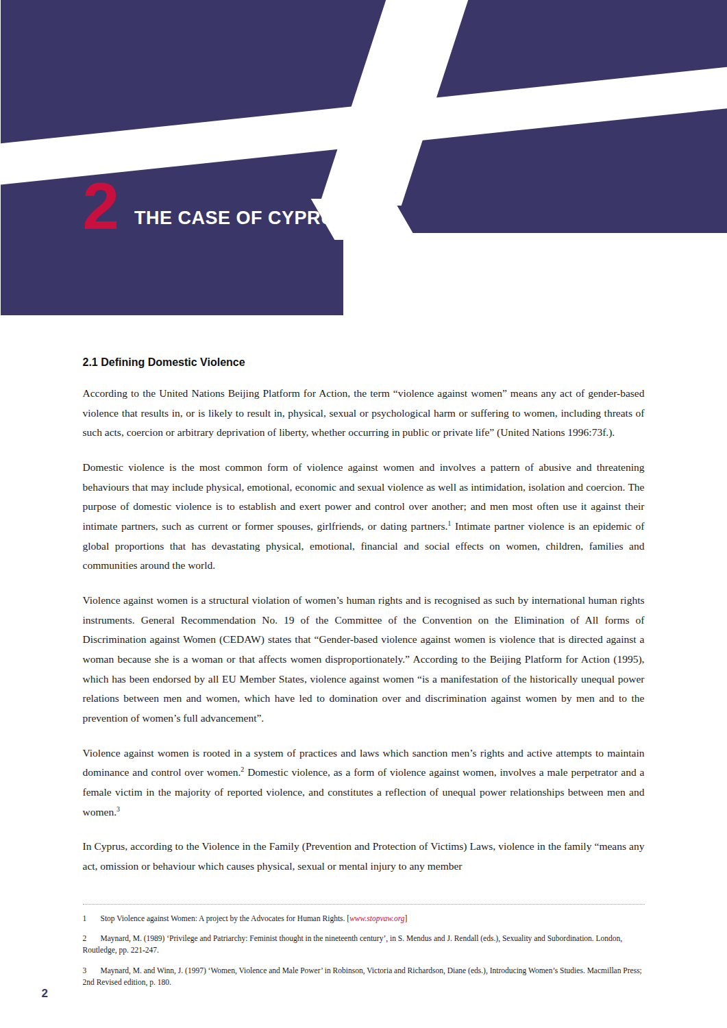2 THE CASE OF CYPRUS
2.1 Defining Domestic Violence
According to the United Nations Beijing Platform for Action, the term “violence against women” means any act of gender-based violence that results in, or is likely to result in, physical, sexual or psychological harm or suffering to women, including threats of such acts, coercion or arbitrary deprivation of liberty, whether occurring in public or private life” (United Nations 1996:73f.).
Domestic violence is the most common form of violence against women and involves a pattern of abusive and threatening behaviours that may include physical, emotional, economic and sexual violence as well as intimidation, isolation and coercion. The purpose of domestic violence is to establish and exert power and control over another; and men most often use it against their intimate partners, such as current or former spouses, girlfriends, or dating partners.1 Intimate partner violence is an epidemic of global proportions that has devastating physical, emotional, financial and social effects on women, children, families and communities around the world.
Violence against women is a structural violation of women’s human rights and is recognised as such by international human rights instruments. General Recommendation No. 19 of the Committee of the Convention on the Elimination of All forms of Discrimination against Women (CEDAW) states that “Gender-based violence against women is violence that is directed against a woman because she is a woman or that affects women disproportionately.” According to the Beijing Platform for Action (1995), which has been endorsed by all EU Member States, violence against women “is a manifestation of the historically unequal power relations between men and women, which have led to domination over and discrimination against women by men and to the prevention of women’s full advancement”.
Violence against women is rooted in a system of practices and laws which sanction men’s rights and active attempts to maintain dominance and control over women.2 Domestic violence, as a form of violence against women, involves a male perpetrator and a female victim in the majority of reported violence, and constitutes a reflection of unequal power relationships between men and women.3
In Cyprus, according to the Violence in the Family (Prevention and Protection of Victims) Laws, violence in the family “means any act, omission or behaviour which causes physical, sexual or mental injury to any member
1 Stop Violence against Women: A project by the Advocates for Human Rights. [www.stopvaw.org]
2 Maynard, M. (1989) ‘Privilege and Patriarchy: Feminist thought in the nineteenth century’, in S. Mendus and J. Rendall (eds.), Sexuality and Subordination. London, Routledge, pp. 221-247.
3 Maynard, M. and Winn, J. (1997) ‘Women, Violence and Male Power’ in Robinson, Victoria and Richardson, Diane (eds.), Introducing Women’s Studies. Macmillan Press; 2nd Revised edition, p. 180.
2